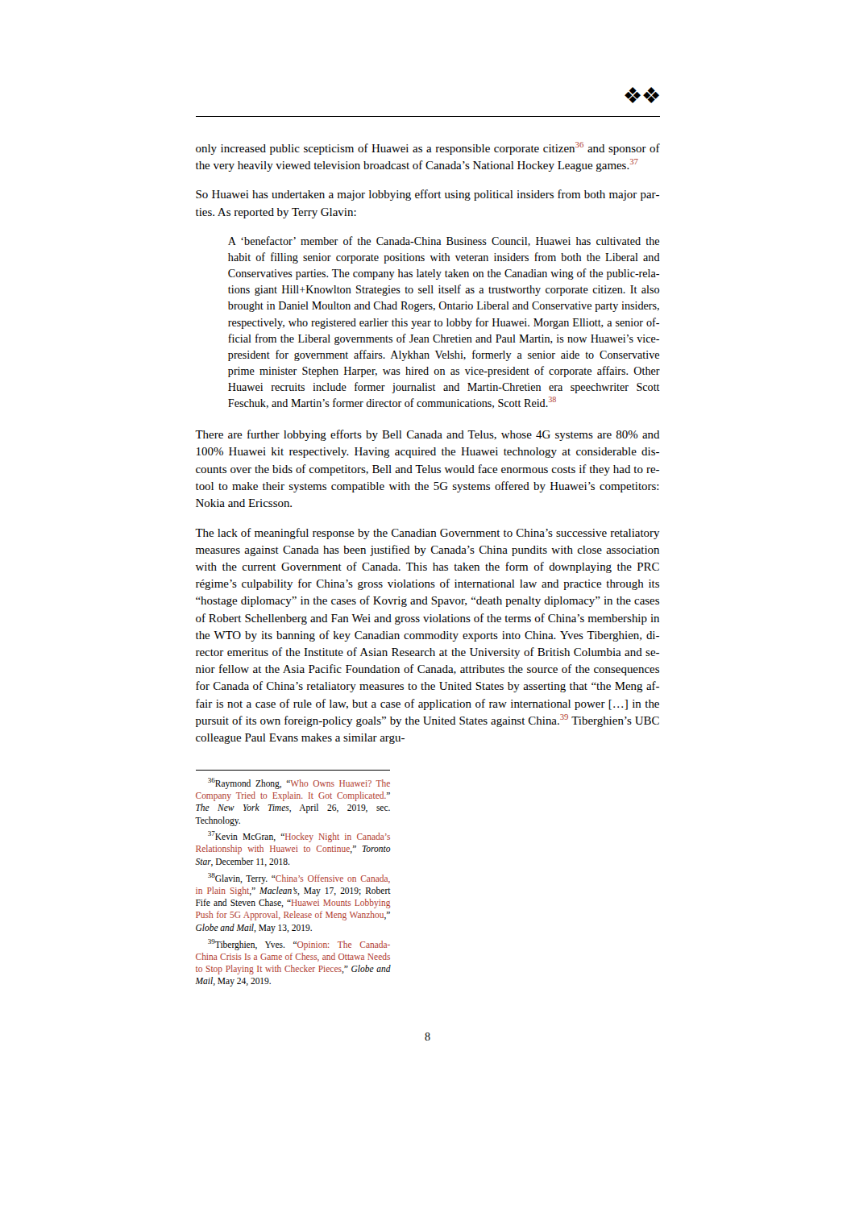❖❖
only increased public scepticism of Huawei as a responsible corporate citizen36 and sponsor of the very heavily viewed television broadcast of Canada’s National Hockey League games.37
So Huawei has undertaken a major lobbying effort using political insiders from both major parties. As reported by Terry Glavin:
A ‘benefactor’ member of the Canada-China Business Council, Huawei has cultivated the habit of filling senior corporate positions with veteran insiders from both the Liberal and Conservatives parties. The company has lately taken on the Canadian wing of the public-relations giant Hill+Knowlton Strategies to sell itself as a trustworthy corporate citizen. It also brought in Daniel Moulton and Chad Rogers, Ontario Liberal and Conservative party insiders, respectively, who registered earlier this year to lobby for Huawei. Morgan Elliott, a senior official from the Liberal governments of Jean Chretien and Paul Martin, is now Huawei’s vice-president for government affairs. Alykhan Velshi, formerly a senior aide to Conservative prime minister Stephen Harper, was hired on as vice-president of corporate affairs. Other Huawei recruits include former journalist and Martin-Chretien era speechwriter Scott Feschuk, and Martin’s former director of communications, Scott Reid.38
There are further lobbying efforts by Bell Canada and Telus, whose 4G systems are 80% and 100% Huawei kit respectively. Having acquired the Huawei technology at considerable discounts over the bids of competitors, Bell and Telus would face enormous costs if they had to retool to make their systems compatible with the 5G systems offered by Huawei’s competitors: Nokia and Ericsson.
The lack of meaningful response by the Canadian Government to China’s successive retaliatory measures against Canada has been justified by Canada’s China pundits with close association with the current Government of Canada. This has taken the form of downplaying the PRC régime’s culpability for China’s gross violations of international law and practice through its “hostage diplomacy” in the cases of Kovrig and Spavor, “death penalty diplomacy” in the cases of Robert Schellenberg and Fan Wei and gross violations of the terms of China’s membership in the WTO by its banning of key Canadian commodity exports into China. Yves Tiberghien, director emeritus of the Institute of Asian Research at the University of British Columbia and senior fellow at the Asia Pacific Foundation of Canada, attributes the source of the consequences for Canada of China’s retaliatory measures to the United States by asserting that “the Meng affair is not a case of rule of law, but a case of application of raw international power […] in the pursuit of its own foreign-policy goals” by the United States against China.39 Tiberghien’s UBC colleague Paul Evans makes a similar argu-
36 Raymond Zhong, “Who Owns Huawei? The Company Tried to Explain. It Got Complicated.” The New York Times, April 26, 2019, sec. Technology.
37 Kevin McGran, “Hockey Night in Canada’s Relationship with Huawei to Continue,” Toronto Star, December 11, 2018.
38 Glavin, Terry. “China’s Offensive on Canada, in Plain Sight,” Maclean’s, May 17, 2019; Robert Fife and Steven Chase, “Huawei Mounts Lobbying Push for 5G Approval, Release of Meng Wanzhou,” Globe and Mail, May 13, 2019.
39 Tiberghien, Yves. “Opinion: The Canada-China Crisis Is a Game of Chess, and Ottawa Needs to Stop Playing It with Checker Pieces,” Globe and Mail, May 24, 2019.
8